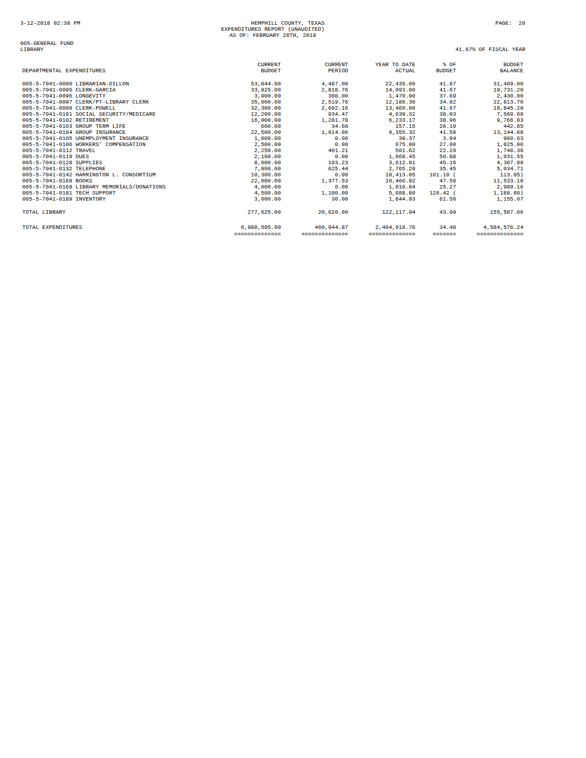3-12-2018 02:38 PM HEMPHILL COUNTY, TEXAS PAGE: 20
EXPENDITURES REPORT (UNAUDITED)
AS OF: FEBRUARY 28TH, 2018
005-GENERAL FUND
LIBRARY 41.67% OF FISCAL YEAR
| | CURRENT | CURRENT | YEAR TO DATE | % OF | BUDGET |
| --- | --- | --- | --- | --- | --- |
| DEPARTMENTAL EXPENDITURES | BUDGET | PERIOD | ACTUAL | BUDGET | BALANCE |
| 005-5-7041-0090 LIBRARIAN-DILLON | 53,844.00 | 4,487.00 | 22,435.00 | 41.67 | 31,409.00 |
| 005-5-7041-0095 CLERK-GARCIA | 33,825.00 | 2,818.76 | 14,093.80 | 41.67 | 19,731.20 |
| 005-5-7041-0096 LONGEVITY | 3,900.00 | 300.00 | 1,470.00 | 37.69 | 2,430.00 |
| 005-5-7041-0097 CLERK/PT-LIBRARY CLERK | 35,000.00 | 2,519.76 | 12,186.30 | 34.82 | 22,813.70 |
| 005-5-7041-0098 CLERK-POWELL | 32,306.00 | 2,692.16 | 13,460.80 | 41.67 | 18,845.20 |
| 005-5-7041-0101 SOCIAL SECURITY/MEDICARE | 12,200.00 | 934.47 | 4,639.32 | 38.03 | 7,560.68 |
| 005-5-7041-0102 RETIREMENT | 16,000.00 | 1,281.78 | 6,233.17 | 38.96 | 9,766.83 |
| 005-5-7041-0103 GROUP TERM LIFE | 600.00 | 34.60 | 157.15 | 26.19 | 442.85 |
| 005-5-7041-0104 GROUP INSURANCE | 22,500.00 | 1,914.06 | 9,355.32 | 41.58 | 13,144.68 |
| 005-5-7041-0105 UNEMPLOYMENT INSURANCE | 1,000.00 | 0.00 | 39.37 | 3.94 | 960.63 |
| 005-5-7041-0106 WORKERS' COMPENSATION | 2,500.00 | 0.00 | 675.00 | 27.00 | 1,825.00 |
| 005-5-7041-0112 TRAVEL | 2,250.00 | 401.21 | 501.62 | 22.29 | 1,748.38 |
| 005-5-7041-0119 DUES | 2,100.00 | 0.00 | 1,068.45 | 50.88 | 1,031.55 |
| 005-5-7041-0128 SUPPLIES | 8,000.00 | 103.23 | 3,612.91 | 45.16 | 4,387.09 |
| 005-5-7041-0132 TELEPHONE | 7,800.00 | 625.44 | 2,765.29 | 35.45 | 5,034.71 |
| 005-5-7041-0142 HARRINGTON L. CONSORTIUM | 10,300.00 | 0.00 | 10,413.05 | 101.10 ( | 113.05) |
| 005-5-7041-0168 BOOKS | 22,000.00 | 1,377.53 | 10,466.82 | 47.58 | 11,533.18 |
| 005-5-7041-0169 LIBRARY MEMORIALS/DONATIONS | 4,000.00 | 0.00 | 1,010.84 | 25.27 | 2,989.16 |
| 005-5-7041-0181 TECH SUPPORT | 4,500.00 | 1,100.00 | 5,688.80 | 126.42 ( | 1,188.80) |
| 005-5-7041-0189 INVENTORY | 3,000.00 | 30.00 | 1,844.93 | 61.50 | 1,155.07 |
| TOTAL LIBRARY | 277,625.00 | 20,620.00 | 122,117.94 | 43.99 | 155,507.06 |
| TOTAL EXPENDITURES | 6,988,595.00 | 460,944.87 | 2,404,018.76 | 34.40 | 4,584,576.24 |
| | ============== | ============== | ============== | ======= | ============== |